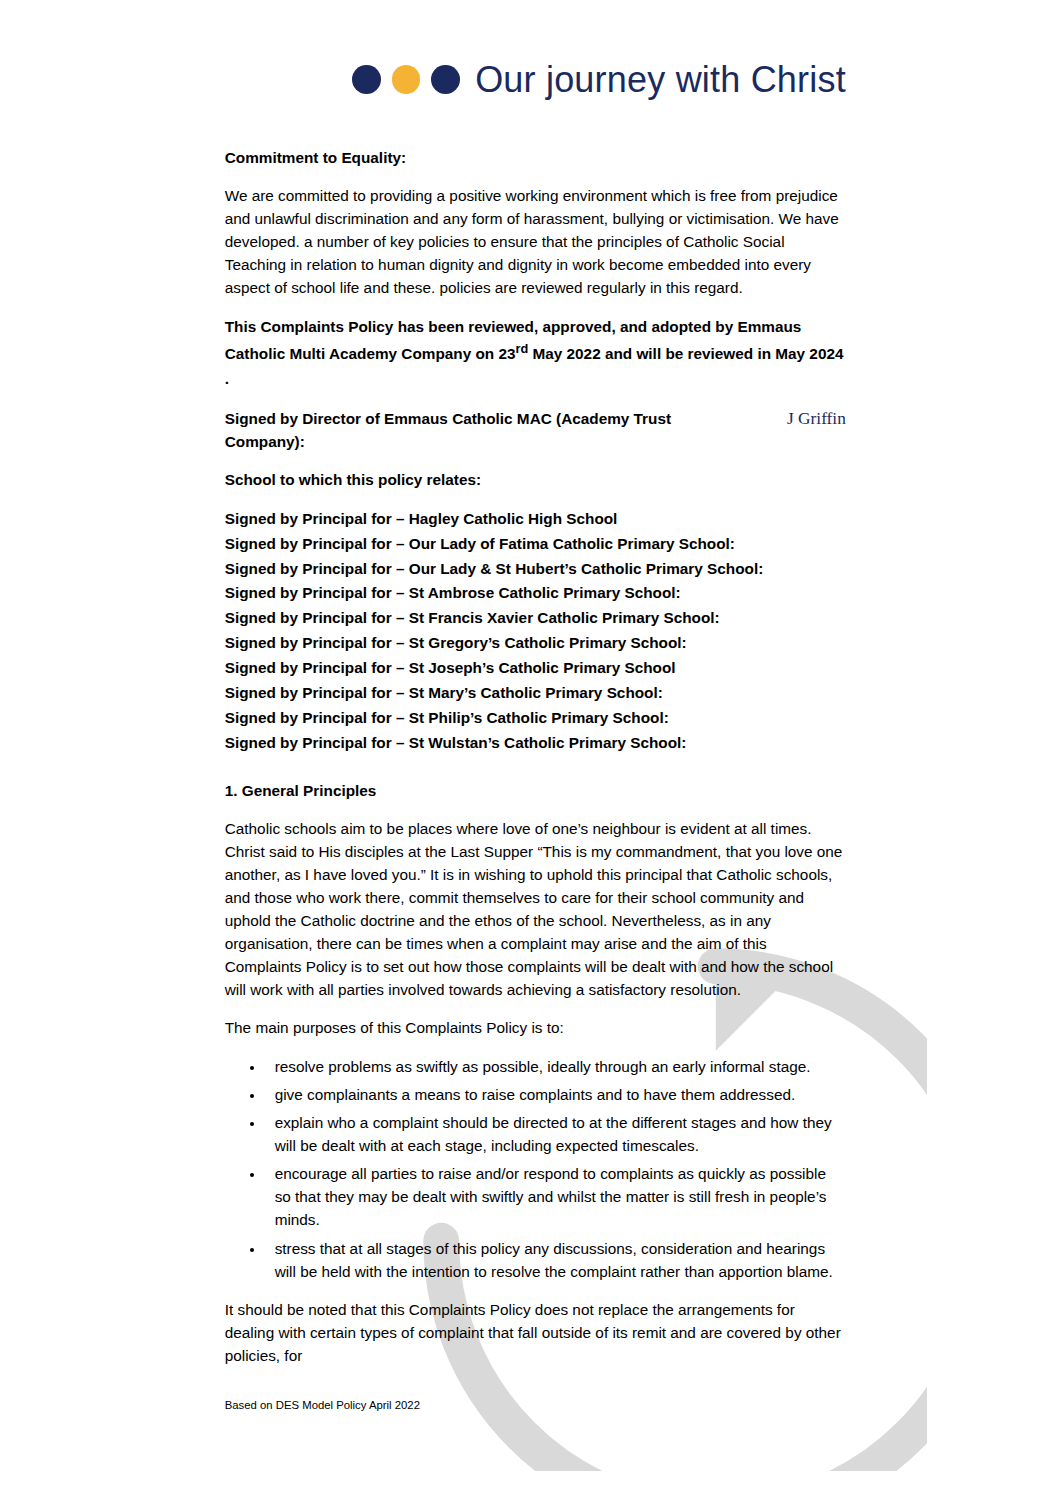Our journey with Christ
Commitment to Equality:
We are committed to providing a positive working environment which is free from prejudice and unlawful discrimination and any form of harassment, bullying or victimisation. We have developed. a number of key policies to ensure that the principles of Catholic Social Teaching in relation to human dignity and dignity in work become embedded into every aspect of school life and these. policies are reviewed regularly in this regard.
This Complaints Policy has been reviewed, approved, and adopted by Emmaus Catholic Multi Academy Company on 23rd May 2022 and will be reviewed in May 2024
.
Signed by Director of Emmaus Catholic MAC (Academy Trust Company): J Griffin
School to which this policy relates:
Signed by Principal for – Hagley Catholic High School
Signed by Principal for – Our Lady of Fatima Catholic Primary School:
Signed by Principal for – Our Lady & St Hubert’s Catholic Primary School:
Signed by Principal for – St Ambrose Catholic Primary School:
Signed by Principal for – St Francis Xavier Catholic Primary School:
Signed by Principal for – St Gregory’s Catholic Primary School:
Signed by Principal for – St Joseph’s Catholic Primary School
Signed by Principal for – St Mary’s Catholic Primary School:
Signed by Principal for – St Philip’s Catholic Primary School:
Signed by Principal for – St Wulstan’s Catholic Primary School:
1. General Principles
Catholic schools aim to be places where love of one’s neighbour is evident at all times. Christ said to His disciples at the Last Supper “This is my commandment, that you love one another, as I have loved you.” It is in wishing to uphold this principal that Catholic schools, and those who work there, commit themselves to care for their school community and uphold the Catholic doctrine and the ethos of the school. Nevertheless, as in any organisation, there can be times when a complaint may arise and the aim of this Complaints Policy is to set out how those complaints will be dealt with and how the school will work with all parties involved towards achieving a satisfactory resolution.
The main purposes of this Complaints Policy is to:
resolve problems as swiftly as possible, ideally through an early informal stage.
give complainants a means to raise complaints and to have them addressed.
explain who a complaint should be directed to at the different stages and how they will be dealt with at each stage, including expected timescales.
encourage all parties to raise and/or respond to complaints as quickly as possible so that they may be dealt with swiftly and whilst the matter is still fresh in people’s minds.
stress that at all stages of this policy any discussions, consideration and hearings will be held with the intention to resolve the complaint rather than apportion blame.
It should be noted that this Complaints Policy does not replace the arrangements for dealing with certain types of complaint that fall outside of its remit and are covered by other policies, for
Based on DES Model Policy April 2022